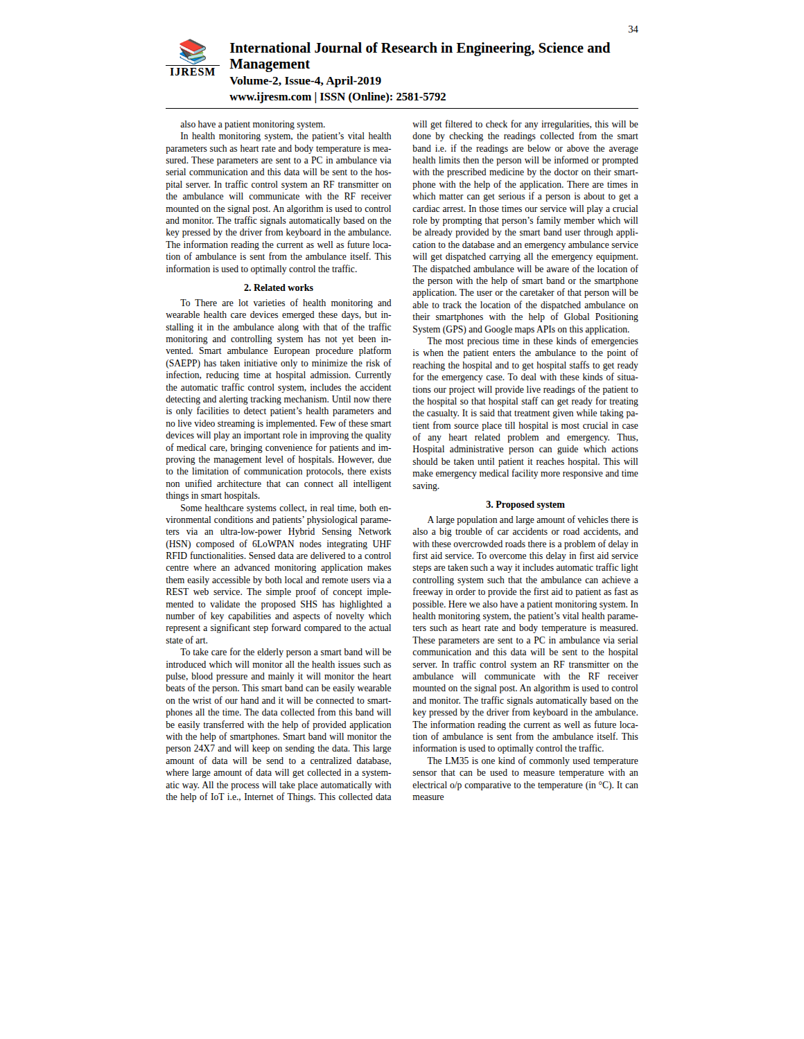34
📚 IJRESM
International Journal of Research in Engineering, Science and Management
Volume-2, Issue-4, April-2019
www.ijresm.com | ISSN (Online): 2581-5792
also have a patient monitoring system.
In health monitoring system, the patient’s vital health parameters such as heart rate and body temperature is measured. These parameters are sent to a PC in ambulance via serial communication and this data will be sent to the hospital server. In traffic control system an RF transmitter on the ambulance will communicate with the RF receiver mounted on the signal post. An algorithm is used to control and monitor. The traffic signals automatically based on the key pressed by the driver from keyboard in the ambulance. The information reading the current as well as future location of ambulance is sent from the ambulance itself. This information is used to optimally control the traffic.
2. Related works
To There are lot varieties of health monitoring and wearable health care devices emerged these days, but installing it in the ambulance along with that of the traffic monitoring and controlling system has not yet been invented. Smart ambulance European procedure platform (SAEPP) has taken initiative only to minimize the risk of infection, reducing time at hospital admission. Currently the automatic traffic control system, includes the accident detecting and alerting tracking mechanism. Until now there is only facilities to detect patient’s health parameters and no live video streaming is implemented. Few of these smart devices will play an important role in improving the quality of medical care, bringing convenience for patients and improving the management level of hospitals. However, due to the limitation of communication protocols, there exists non unified architecture that can connect all intelligent things in smart hospitals.
Some healthcare systems collect, in real time, both environmental conditions and patients’ physiological parameters via an ultra-low-power Hybrid Sensing Network (HSN) composed of 6LoWPAN nodes integrating UHF RFID functionalities. Sensed data are delivered to a control centre where an advanced monitoring application makes them easily accessible by both local and remote users via a REST web service. The simple proof of concept implemented to validate the proposed SHS has highlighted a number of key capabilities and aspects of novelty which represent a significant step forward compared to the actual state of art.
To take care for the elderly person a smart band will be introduced which will monitor all the health issues such as pulse, blood pressure and mainly it will monitor the heart beats of the person. This smart band can be easily wearable on the wrist of our hand and it will be connected to smartphones all the time. The data collected from this band will be easily transferred with the help of provided application with the help of smartphones. Smart band will monitor the person 24X7 and will keep on sending the data. This large amount of data will be send to a centralized database, where large amount of data will get collected in a systematic way. All the process will take place automatically with the help of IoT i.e., Internet of Things. This collected data will get filtered to check for any irregularities, this will be done by checking the readings collected from the smart band i.e. if the readings are below or above the average health limits then the person will be informed or prompted with the prescribed medicine by the doctor on their smartphone with the help of the application. There are times in which matter can get serious if a person is about to get a cardiac arrest. In those times our service will play a crucial role by prompting that person’s family member which will be already provided by the smart band user through application to the database and an emergency ambulance service will get dispatched carrying all the emergency equipment. The dispatched ambulance will be aware of the location of the person with the help of smart band or the smartphone application. The user or the caretaker of that person will be able to track the location of the dispatched ambulance on their smartphones with the help of Global Positioning System (GPS) and Google maps APIs on this application.
The most precious time in these kinds of emergencies is when the patient enters the ambulance to the point of reaching the hospital and to get hospital staffs to get ready for the emergency case. To deal with these kinds of situations our project will provide live readings of the patient to the hospital so that hospital staff can get ready for treating the casualty. It is said that treatment given while taking patient from source place till hospital is most crucial in case of any heart related problem and emergency. Thus, Hospital administrative person can guide which actions should be taken until patient it reaches hospital. This will make emergency medical facility more responsive and time saving.
3. Proposed system
A large population and large amount of vehicles there is also a big trouble of car accidents or road accidents, and with these overcrowded roads there is a problem of delay in first aid service. To overcome this delay in first aid service steps are taken such a way it includes automatic traffic light controlling system such that the ambulance can achieve a freeway in order to provide the first aid to patient as fast as possible. Here we also have a patient monitoring system. In health monitoring system, the patient’s vital health parameters such as heart rate and body temperature is measured. These parameters are sent to a PC in ambulance via serial communication and this data will be sent to the hospital server. In traffic control system an RF transmitter on the ambulance will communicate with the RF receiver mounted on the signal post. An algorithm is used to control and monitor. The traffic signals automatically based on the key pressed by the driver from keyboard in the ambulance. The information reading the current as well as future location of ambulance is sent from the ambulance itself. This information is used to optimally control the traffic.
The LM35 is one kind of commonly used temperature sensor that can be used to measure temperature with an electrical o/p comparative to the temperature (in °C). It can measure